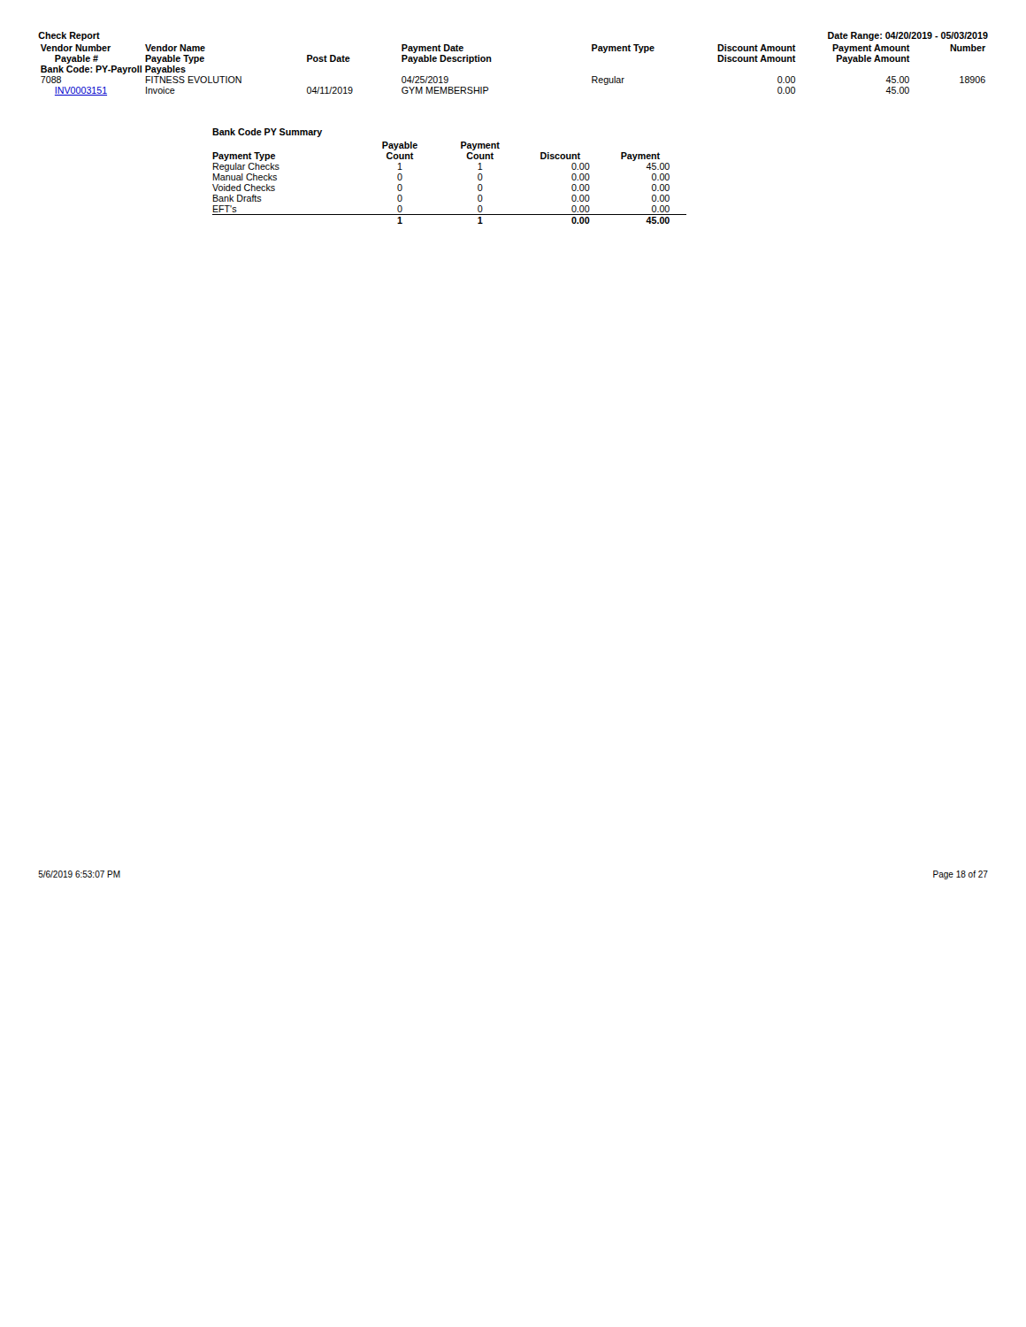Check Report Date Range: 04/20/2019 - 05/03/2019
| Vendor Number | Vendor Name | | Payment Date | Payment Type | Discount Amount | Payment Amount | Number |
| Payable # | Payable Type | Post Date | Payable Description | | Discount Amount | Payable Amount | |
| Bank Code: PY-Payroll Payables |
| 7088 | FITNESS EVOLUTION | | 04/25/2019 | Regular | 0.00 | 45.00 | 18906 |
| INV0003151 | Invoice | 04/11/2019 | GYM MEMBERSHIP | | 0.00 | 45.00 | |
Bank Code PY Summary
| | Payable | Payment | | |
| --- | --- | --- | --- | --- |
| Payment Type | Count | Count | Discount | Payment |
| Regular Checks | 1 | 1 | 0.00 | 45.00 |
| Manual Checks | 0 | 0 | 0.00 | 0.00 |
| Voided Checks | 0 | 0 | 0.00 | 0.00 |
| Bank Drafts | 0 | 0 | 0.00 | 0.00 |
| EFT's | 0 | 0 | 0.00 | 0.00 |
| | 1 | 1 | 0.00 | 45.00 |
5/6/2019 6:53:07 PM Page 18 of 27